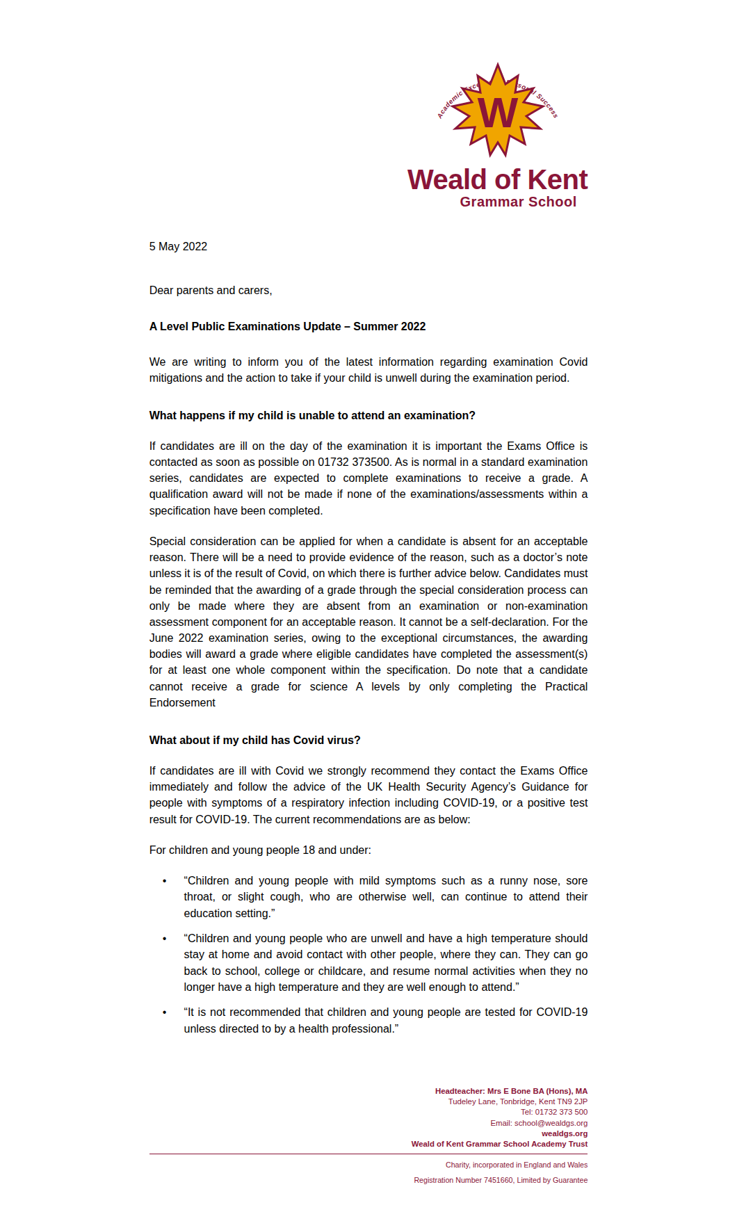Academic Excellence, Personal Success W
Weald of Kent
Grammar School
5 May 2022
Dear parents and carers,
A Level Public Examinations Update – Summer 2022
We are writing to inform you of the latest information regarding examination Covid mitigations and the action to take if your child is unwell during the examination period.
What happens if my child is unable to attend an examination?
If candidates are ill on the day of the examination it is important the Exams Office is contacted as soon as possible on 01732 373500. As is normal in a standard examination series, candidates are expected to complete examinations to receive a grade. A qualification award will not be made if none of the examinations/assessments within a specification have been completed.
Special consideration can be applied for when a candidate is absent for an acceptable reason. There will be a need to provide evidence of the reason, such as a doctor’s note unless it is of the result of Covid, on which there is further advice below. Candidates must be reminded that the awarding of a grade through the special consideration process can only be made where they are absent from an examination or non-examination assessment component for an acceptable reason. It cannot be a self-declaration. For the June 2022 examination series, owing to the exceptional circumstances, the awarding bodies will award a grade where eligible candidates have completed the assessment(s) for at least one whole component within the specification. Do note that a candidate cannot receive a grade for science A levels by only completing the Practical Endorsement
What about if my child has Covid virus?
If candidates are ill with Covid we strongly recommend they contact the Exams Office immediately and follow the advice of the UK Health Security Agency’s Guidance for people with symptoms of a respiratory infection including COVID-19, or a positive test result for COVID-19. The current recommendations are as below:
For children and young people 18 and under:
“Children and young people with mild symptoms such as a runny nose, sore throat, or slight cough, who are otherwise well, can continue to attend their education setting.”
“Children and young people who are unwell and have a high temperature should stay at home and avoid contact with other people, where they can. They can go back to school, college or childcare, and resume normal activities when they no longer have a high temperature and they are well enough to attend.”
“It is not recommended that children and young people are tested for COVID-19 unless directed to by a health professional.”
Headteacher: Mrs E Bone BA (Hons), MA
Tudeley Lane, Tonbridge, Kent TN9 2JP
Tel: 01732 373 500
Email: school@wealdgs.org
wealdgs.org
Weald of Kent Grammar School Academy Trust
Charity, incorporated in England and Wales
Registration Number 7451660, Limited by Guarantee